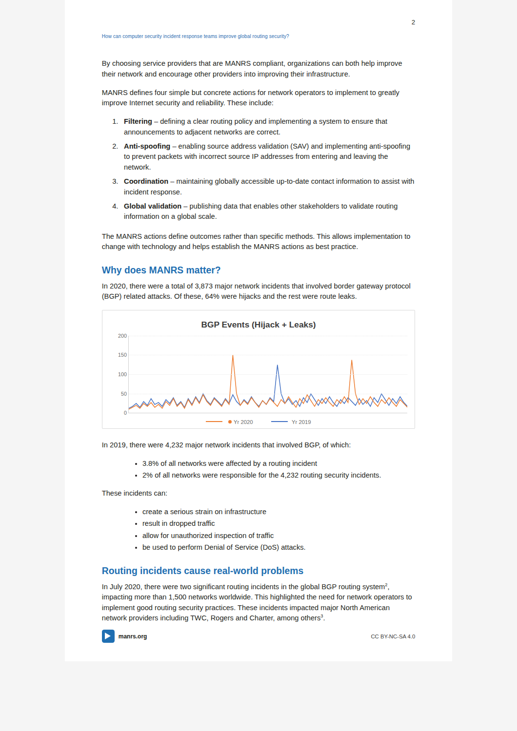2
How can computer security incident response teams improve global routing security?
By choosing service providers that are MANRS compliant, organizations can both help improve their network and encourage other providers into improving their infrastructure.
MANRS defines four simple but concrete actions for network operators to implement to greatly improve Internet security and reliability. These include:
Filtering – defining a clear routing policy and implementing a system to ensure that announcements to adjacent networks are correct.
Anti-spoofing – enabling source address validation (SAV) and implementing anti-spoofing to prevent packets with incorrect source IP addresses from entering and leaving the network.
Coordination – maintaining globally accessible up-to-date contact information to assist with incident response.
Global validation – publishing data that enables other stakeholders to validate routing information on a global scale.
The MANRS actions define outcomes rather than specific methods. This allows implementation to change with technology and helps establish the MANRS actions as best practice.
Why does MANRS matter?
In 2020, there were a total of 3,873 major network incidents that involved border gateway protocol (BGP) related attacks. Of these, 64% were hijacks and the rest were route leaks.
BGP Events (Hijack + Leaks)
200
150
100
50
0
Yr 2020 Yr 2019
In 2019, there were 4,232 major network incidents that involved BGP, of which:
3.8% of all networks were affected by a routing incident
2% of all networks were responsible for the 4,232 routing security incidents.
These incidents can:
create a serious strain on infrastructure
result in dropped traffic
allow for unauthorized inspection of traffic
be used to perform Denial of Service (DoS) attacks.
Routing incidents cause real-world problems
In July 2020, there were two significant routing incidents in the global BGP routing system2, impacting more than 1,500 networks worldwide. This highlighted the need for network operators to implement good routing security practices. These incidents impacted major North American network providers including TWC, Rogers and Charter, among others3.
manrs.org
CC BY-NC-SA 4.0